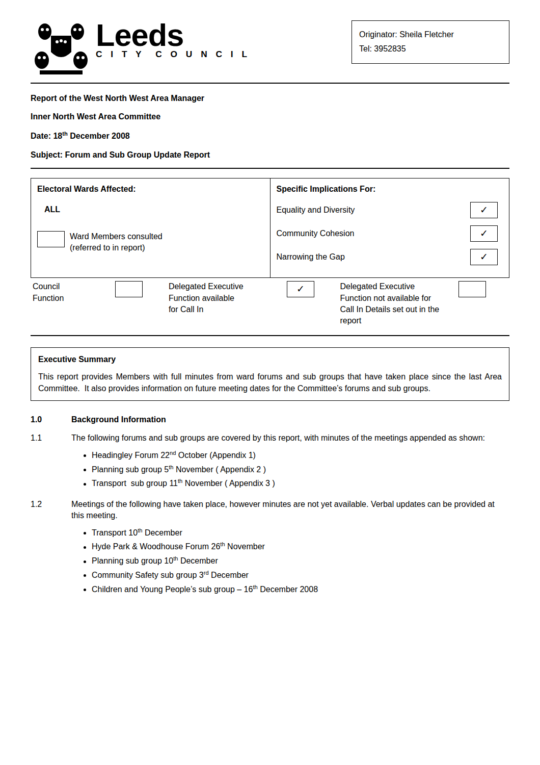Leeds
C I T Y C O U N C I L
Originator: Sheila Fletcher
Tel: 3952835
Report of the West North West Area Manager
Inner North West Area Committee
Date: 18th December 2008
Subject: Forum and Sub Group Update Report
| Electoral Wards Affected: ALL Ward Members consulted (referred to in report) | Specific Implications For: Equality and Diversity ✓ Community Cohesion ✓ Narrowing the Gap ✓ |
| Council Function | | Delegated Executive Function available for Call In | ✓ | Delegated Executive Function not available for Call In Details set out in the report | |
Executive Summary
This report provides Members with full minutes from ward forums and sub groups that have taken place since the last Area Committee. It also provides information on future meeting dates for the Committee’s forums and sub groups.
1.0
Background Information
1.1
The following forums and sub groups are covered by this report, with minutes of the meetings appended as shown:
Headingley Forum 22nd October (Appendix 1)
Planning sub group 5th November ( Appendix 2 )
Transport sub group 11th November ( Appendix 3 )
1.2
Meetings of the following have taken place, however minutes are not yet available. Verbal updates can be provided at this meeting.
Transport 10th December
Hyde Park & Woodhouse Forum 26th November
Planning sub group 10th December
Community Safety sub group 3rd December
Children and Young People’s sub group – 16th December 2008